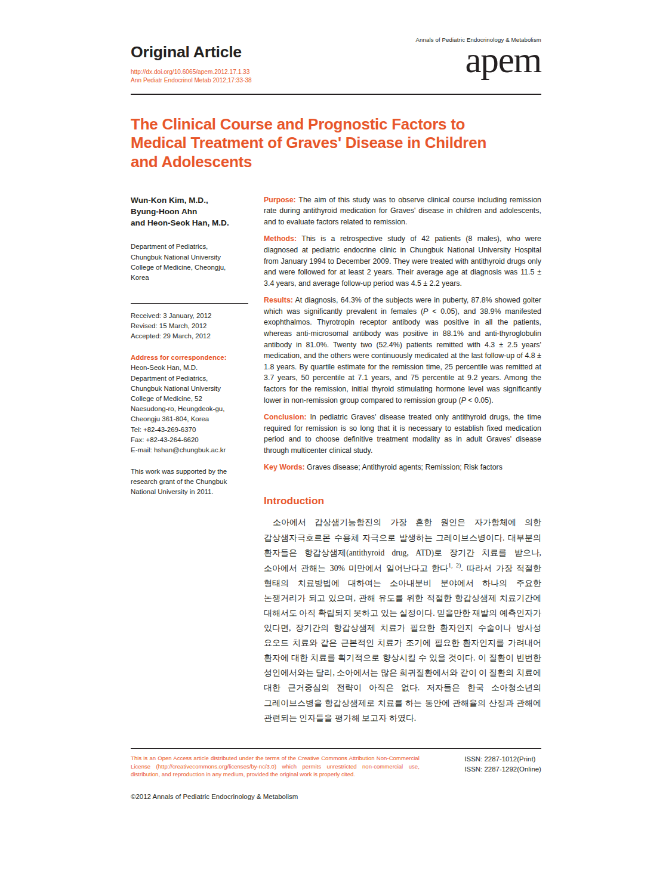Original Article
http://dx.doi.org/10.6065/apem.2012.17.1.33
Ann Pediatr Endocrinol Metab 2012;17:33-38
Annals of Pediatric Endocrinology & Metabolism
apem
The Clinical Course and Prognostic Factors to Medical Treatment of Graves' Disease in Children and Adolescents
Wun-Kon Kim, M.D.,
Byung-Hoon Ahn
and Heon-Seok Han, M.D.
Department of Pediatrics,
Chungbuk National University
College of Medicine, Cheongju,
Korea
Received: 3 January, 2012
Revised: 15 March, 2012
Accepted: 29 March, 2012
Address for correspondence:
Heon-Seok Han, M.D.
Department of Pediatrics,
Chungbuk National University
College of Medicine, 52
Naesudong-ro, Heungdeok-gu,
Cheongju 361-804, Korea
Tel: +82-43-269-6370
Fax: +82-43-264-6620
E-mail: hshan@chungbuk.ac.kr
This work was supported by the research grant of the Chungbuk National University in 2011.
Purpose: The aim of this study was to observe clinical course including remission rate during antithyroid medication for Graves' disease in children and adolescents, and to evaluate factors related to remission.
Methods: This is a retrospective study of 42 patients (8 males), who were diagnosed at pediatric endocrine clinic in Chungbuk National University Hospital from January 1994 to December 2009. They were treated with antithyroid drugs only and were followed for at least 2 years. Their average age at diagnosis was 11.5 ± 3.4 years, and average follow-up period was 4.5 ± 2.2 years.
Results: At diagnosis, 64.3% of the subjects were in puberty, 87.8% showed goiter which was significantly prevalent in females (P < 0.05), and 38.9% manifested exophthalmos. Thyrotropin receptor antibody was positive in all the patients, whereas anti-microsomal antibody was positive in 88.1% and anti-thyroglobulin antibody in 81.0%. Twenty two (52.4%) patients remitted with 4.3 ± 2.5 years' medication, and the others were continuously medicated at the last follow-up of 4.8 ± 1.8 years. By quartile estimate for the remission time, 25 percentile was remitted at 3.7 years, 50 percentile at 7.1 years, and 75 percentile at 9.2 years. Among the factors for the remission, initial thyroid stimulating hormone level was significantly lower in non-remission group compared to remission group (P < 0.05).
Conclusion: In pediatric Graves' disease treated only antithyroid drugs, the time required for remission is so long that it is necessary to establish fixed medication period and to choose definitive treatment modality as in adult Graves' disease through multicenter clinical study.
Key Words: Graves disease; Antithyroid agents; Remission; Risk factors
Introduction
소아에서 갑상샘기능항진의 가장 흔한 원인은 자가항체에 의한 갑상샘자극호르몬 수용체 자극으로 발생하는 그레이브스병이다. 대부분의 환자들은 항갑상샘제(antithyroid drug, ATD)로 장기간 치료를 받으나, 소아에서 관해는 30% 미만에서 일어난다고 한다1, 2). 따라서 가장 적절한 형태의 치료방법에 대하여는 소아내분비 분야에서 하나의 주요한 논쟁거리가 되고 있으며, 관해 유도를 위한 적절한 항갑상샘제 치료기간에 대해서도 아직 확립되지 못하고 있는 실정이다. 믿을만한 재발의 예측인자가 있다면, 장기간의 항갑상샘제 치료가 필요한 환자인지 수술이나 방사성 요오드 치료와 같은 근본적인 치료가 조기에 필요한 환자인지를 가려내어 환자에 대한 치료를 획기적으로 향상시킬 수 있을 것이다. 이 질환이 빈번한 성인에서와는 달리, 소아에서는 많은 희귀질환에서와 같이 이 질환의 치료에 대한 근거중심의 전략이 아직은 없다. 저자들은 한국 소아청소년의 그레이브스병을 항갑상샘제로 치료를 하는 동안에 관해율의 산정과 관해에 관련되는 인자들을 평가해 보고자 하였다.
This is an Open Access article distributed under the terms of the Creative Commons Attribution Non-Commercial License (http://creativecommons.org/licenses/by-nc/3.0) which permits unrestricted non-commercial use, distribution, and reproduction in any medium, provided the original work is properly cited.
ISSN: 2287-1012(Print)
ISSN: 2287-1292(Online)
©2012 Annals of Pediatric Endocrinology & Metabolism